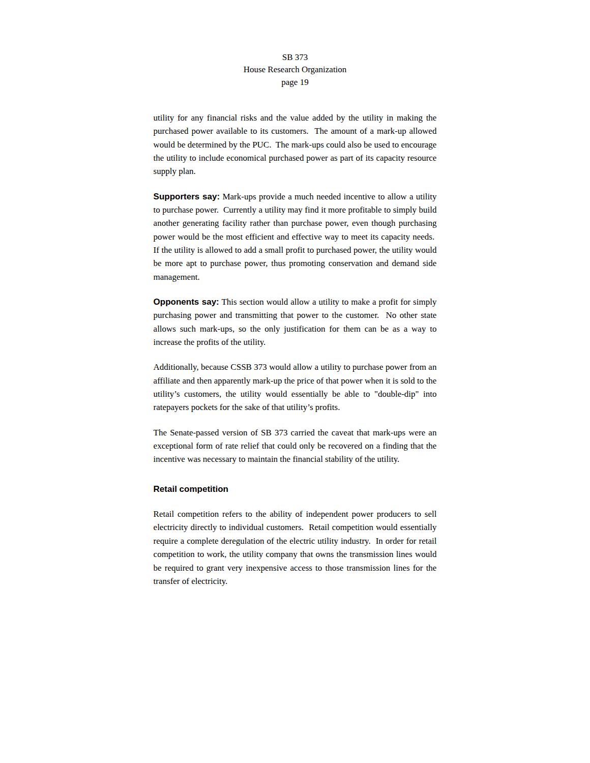SB 373 House Research Organization page 19
utility for any financial risks and the value added by the utility in making the purchased power available to its customers. The amount of a mark-up allowed would be determined by the PUC. The mark-ups could also be used to encourage the utility to include economical purchased power as part of its capacity resource supply plan.
Supporters say: Mark-ups provide a much needed incentive to allow a utility to purchase power. Currently a utility may find it more profitable to simply build another generating facility rather than purchase power, even though purchasing power would be the most efficient and effective way to meet its capacity needs. If the utility is allowed to add a small profit to purchased power, the utility would be more apt to purchase power, thus promoting conservation and demand side management.
Opponents say: This section would allow a utility to make a profit for simply purchasing power and transmitting that power to the customer. No other state allows such mark-ups, so the only justification for them can be as a way to increase the profits of the utility.
Additionally, because CSSB 373 would allow a utility to purchase power from an affiliate and then apparently mark-up the price of that power when it is sold to the utility’s customers, the utility would essentially be able to "double-dip" into ratepayers pockets for the sake of that utility’s profits.
The Senate-passed version of SB 373 carried the caveat that mark-ups were an exceptional form of rate relief that could only be recovered on a finding that the incentive was necessary to maintain the financial stability of the utility.
Retail competition
Retail competition refers to the ability of independent power producers to sell electricity directly to individual customers. Retail competition would essentially require a complete deregulation of the electric utility industry. In order for retail competition to work, the utility company that owns the transmission lines would be required to grant very inexpensive access to those transmission lines for the transfer of electricity.